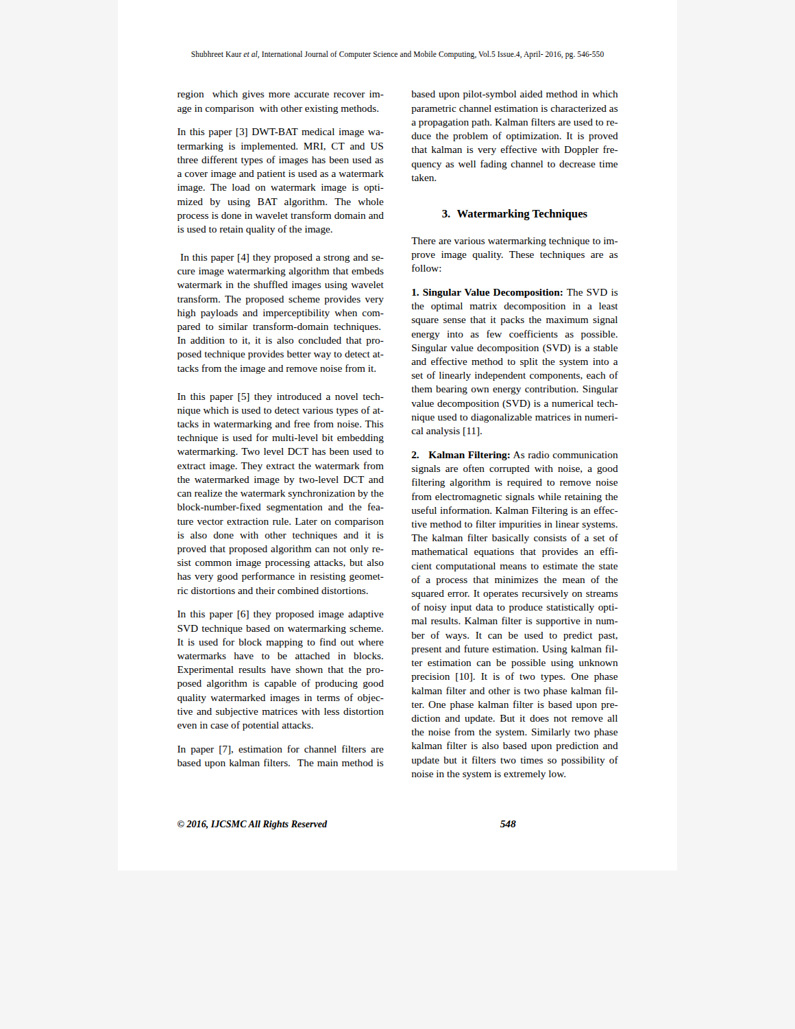Shubhreet Kaur et al, International Journal of Computer Science and Mobile Computing, Vol.5 Issue.4, April- 2016, pg. 546-550
region which gives more accurate recover image in comparison with other existing methods.
In this paper [3] DWT-BAT medical image watermarking is implemented. MRI, CT and US three different types of images has been used as a cover image and patient is used as a watermark image. The load on watermark image is optimized by using BAT algorithm. The whole process is done in wavelet transform domain and is used to retain quality of the image.
In this paper [4] they proposed a strong and secure image watermarking algorithm that embeds watermark in the shuffled images using wavelet transform. The proposed scheme provides very high payloads and imperceptibility when compared to similar transform-domain techniques. In addition to it, it is also concluded that proposed technique provides better way to detect attacks from the image and remove noise from it.
In this paper [5] they introduced a novel technique which is used to detect various types of attacks in watermarking and free from noise. This technique is used for multi-level bit embedding watermarking. Two level DCT has been used to extract image. They extract the watermark from the watermarked image by two-level DCT and can realize the watermark synchronization by the block-number-fixed segmentation and the feature vector extraction rule. Later on comparison is also done with other techniques and it is proved that proposed algorithm can not only resist common image processing attacks, but also has very good performance in resisting geometric distortions and their combined distortions.
In this paper [6] they proposed image adaptive SVD technique based on watermarking scheme. It is used for block mapping to find out where watermarks have to be attached in blocks. Experimental results have shown that the proposed algorithm is capable of producing good quality watermarked images in terms of objective and subjective matrices with less distortion even in case of potential attacks.
In paper [7], estimation for channel filters are based upon kalman filters. The main method is based upon pilot-symbol aided method in which parametric channel estimation is characterized as a propagation path. Kalman filters are used to reduce the problem of optimization. It is proved that kalman is very effective with Doppler frequency as well fading channel to decrease time taken.
3. Watermarking Techniques
There are various watermarking technique to improve image quality. These techniques are as follow:
1. Singular Value Decomposition: The SVD is the optimal matrix decomposition in a least square sense that it packs the maximum signal energy into as few coefficients as possible. Singular value decomposition (SVD) is a stable and effective method to split the system into a set of linearly independent components, each of them bearing own energy contribution. Singular value decomposition (SVD) is a numerical technique used to diagonalizable matrices in numerical analysis [11].
2. Kalman Filtering: As radio communication signals are often corrupted with noise, a good filtering algorithm is required to remove noise from electromagnetic signals while retaining the useful information. Kalman Filtering is an effective method to filter impurities in linear systems. The kalman filter basically consists of a set of mathematical equations that provides an efficient computational means to estimate the state of a process that minimizes the mean of the squared error. It operates recursively on streams of noisy input data to produce statistically optimal results. Kalman filter is supportive in number of ways. It can be used to predict past, present and future estimation. Using kalman filter estimation can be possible using unknown precision [10]. It is of two types. One phase kalman filter and other is two phase kalman filter. One phase kalman filter is based upon prediction and update. But it does not remove all the noise from the system. Similarly two phase kalman filter is also based upon prediction and update but it filters two times so possibility of noise in the system is extremely low.
© 2016, IJCSMC All Rights Reserved 548